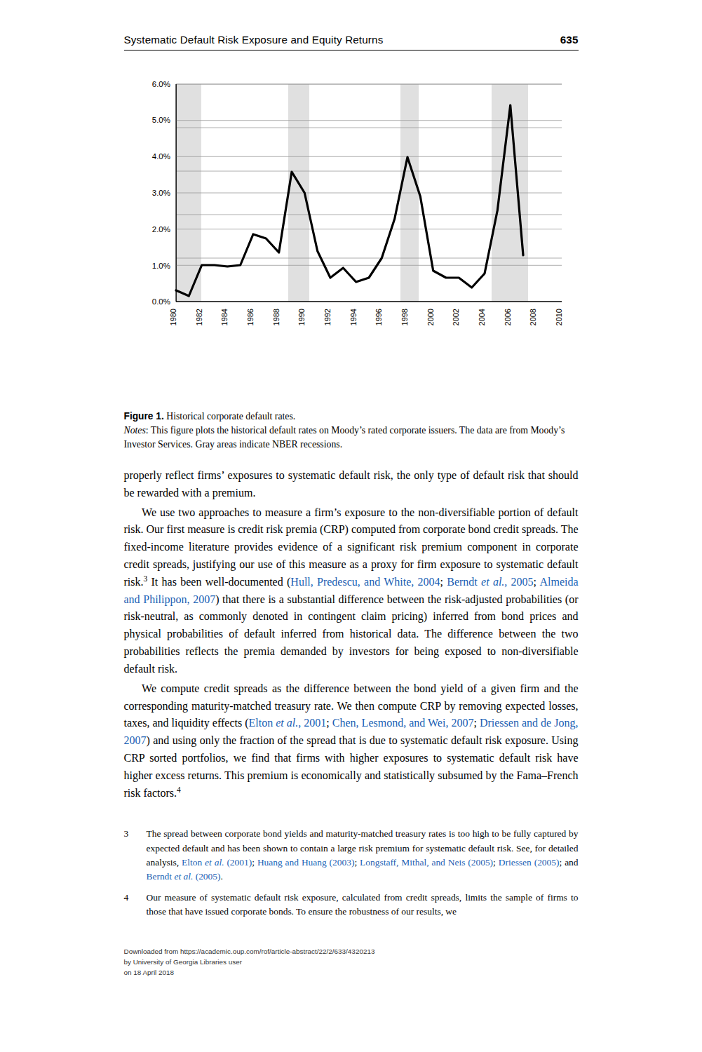Systematic Default Risk Exposure and Equity Returns 635
6.0% 5.0% 4.0% 3.0% 2.0% 1.0% 6.0% 5.0% 4.0% 3.0% 2.0% 1.0% 0.0% 1980 1982 1984 1986 1988 1990 1992 1994 1996 1998 2000 2002 2004 2006 2008 2010
Figure 1. Historical corporate default rates.
Notes: This figure plots the historical default rates on Moody’s rated corporate issuers. The data are from Moody’s Investor Services. Gray areas indicate NBER recessions.
properly reflect firms’ exposures to systematic default risk, the only type of default risk that should be rewarded with a premium.
We use two approaches to measure a firm’s exposure to the non-diversifiable portion of default risk. Our first measure is credit risk premia (CRP) computed from corporate bond credit spreads. The fixed-income literature provides evidence of a significant risk premium component in corporate credit spreads, justifying our use of this measure as a proxy for firm exposure to systematic default risk.3 It has been well-documented (Hull, Predescu, and White, 2004; Berndt et al., 2005; Almeida and Philippon, 2007) that there is a substantial difference between the risk-adjusted probabilities (or risk-neutral, as commonly denoted in contingent claim pricing) inferred from bond prices and physical probabilities of default inferred from historical data. The difference between the two probabilities reflects the premia demanded by investors for being exposed to non-diversifiable default risk.
We compute credit spreads as the difference between the bond yield of a given firm and the corresponding maturity-matched treasury rate. We then compute CRP by removing expected losses, taxes, and liquidity effects (Elton et al., 2001; Chen, Lesmond, and Wei, 2007; Driessen and de Jong, 2007) and using only the fraction of the spread that is due to systematic default risk exposure. Using CRP sorted portfolios, we find that firms with higher exposures to systematic default risk have higher excess returns. This premium is economically and statistically subsumed by the Fama–French risk factors.4
3 The spread between corporate bond yields and maturity-matched treasury rates is too high to be fully captured by expected default and has been shown to contain a large risk premium for systematic default risk. See, for detailed analysis, Elton et al. (2001); Huang and Huang (2003); Longstaff, Mithal, and Neis (2005); Driessen (2005); and Berndt et al. (2005).
4 Our measure of systematic default risk exposure, calculated from credit spreads, limits the sample of firms to those that have issued corporate bonds. To ensure the robustness of our results, we
Downloaded from https://academic.oup.com/rof/article-abstract/22/2/633/4320213
by University of Georgia Libraries user
on 18 April 2018